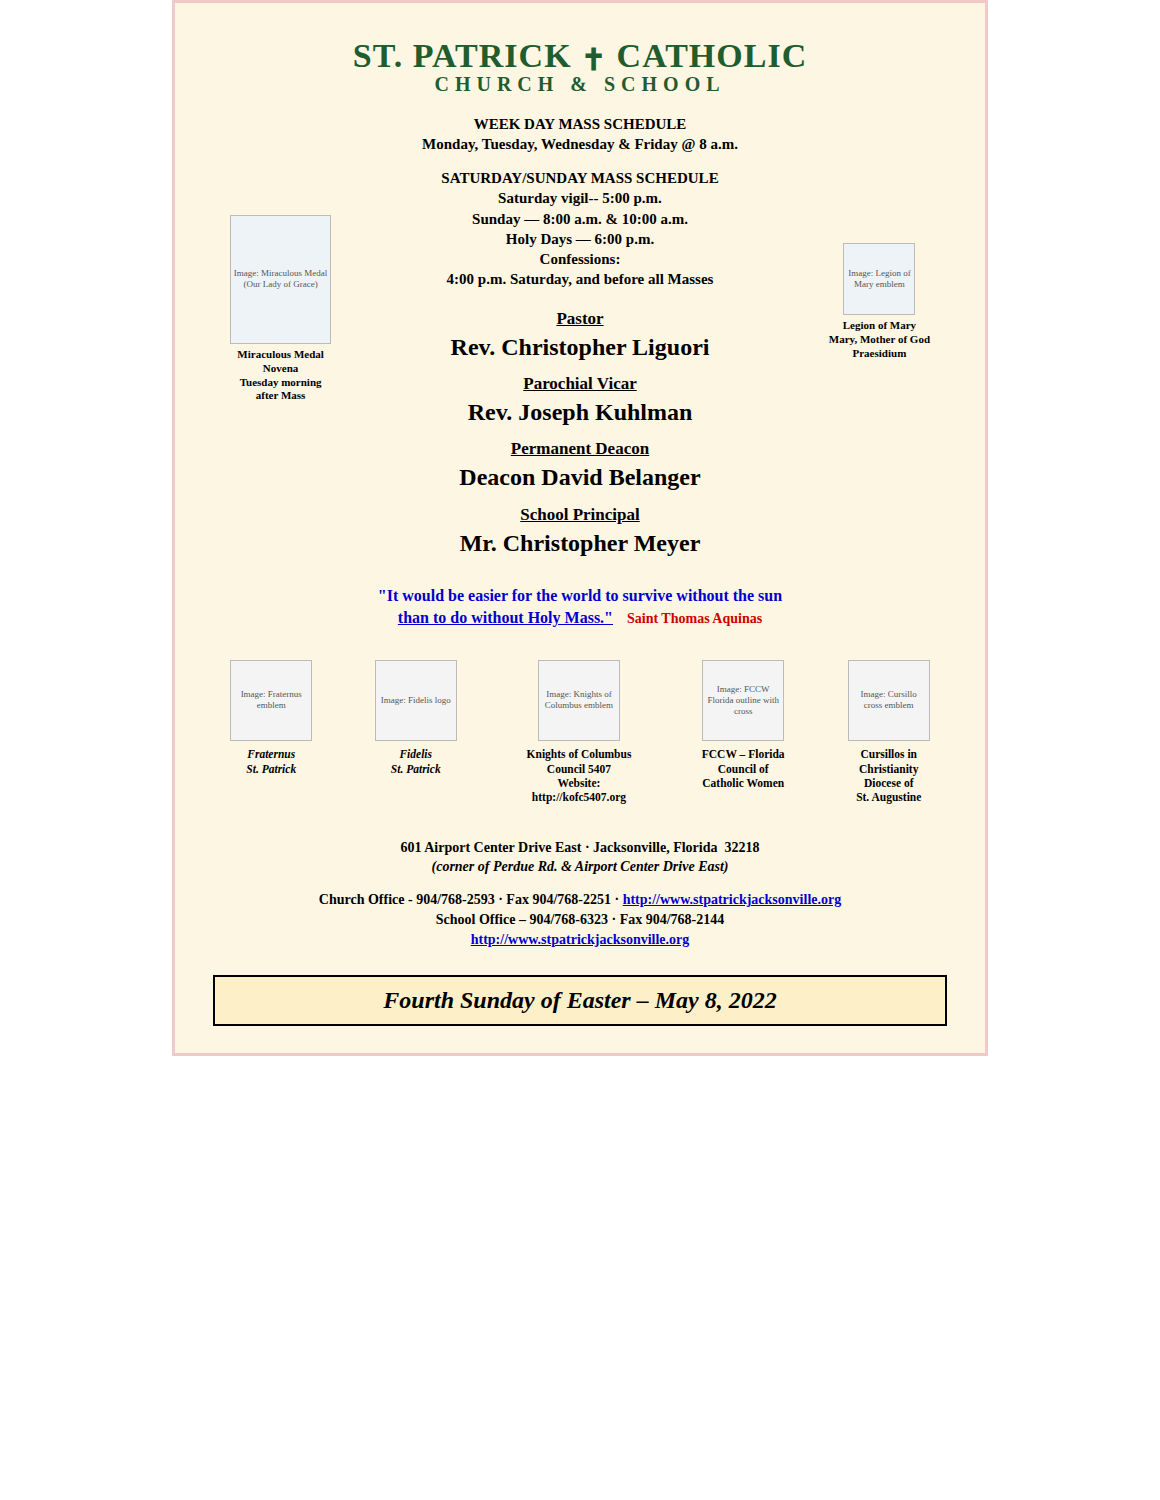ST. PATRICK ✝ CATHOLIC
CHURCH & SCHOOL
Image: Miraculous Medal (Our Lady of Grace)
Miraculous Medal
Novena
Tuesday morning
after Mass
Image: Legion of Mary emblem
Legion of Mary
Mary, Mother of God
Praesidium
WEEK DAY MASS SCHEDULE
Monday, Tuesday, Wednesday & Friday @ 8 a.m.
SATURDAY/SUNDAY MASS SCHEDULE
Saturday vigil-- 5:00 p.m.
Sunday — 8:00 a.m. & 10:00 a.m.
Holy Days — 6:00 p.m.
Confessions:
4:00 p.m. Saturday, and before all Masses
Pastor
Rev. Christopher Liguori
Parochial Vicar
Rev. Joseph Kuhlman
Permanent Deacon
Deacon David Belanger
School Principal
Mr. Christopher Meyer
"It would be easier for the world to survive without the sun
than to do without Holy Mass." Saint Thomas Aquinas
| Image: Fraternus emblem Fraternus St. Patrick | Image: Fidelis logo Fidelis St. Patrick | Image: Knights of Columbus emblem Knights of Columbus Council 5407 Website: http://kofc5407.org | Image: FCCW Florida outline with cross FCCW – Florida Council of Catholic Women | Image: Cursillo cross emblem Cursillos in Christianity Diocese of St. Augustine |
601 Airport Center Drive East · Jacksonville, Florida 32218
(corner of Perdue Rd. & Airport Center Drive East)
Church Office - 904/768-2593 · Fax 904/768-2251 · http://www.stpatrickjacksonville.org
School Office – 904/768-6323 · Fax 904/768-2144
http://www.stpatrickjacksonville.org
Fourth Sunday of Easter – May 8, 2022